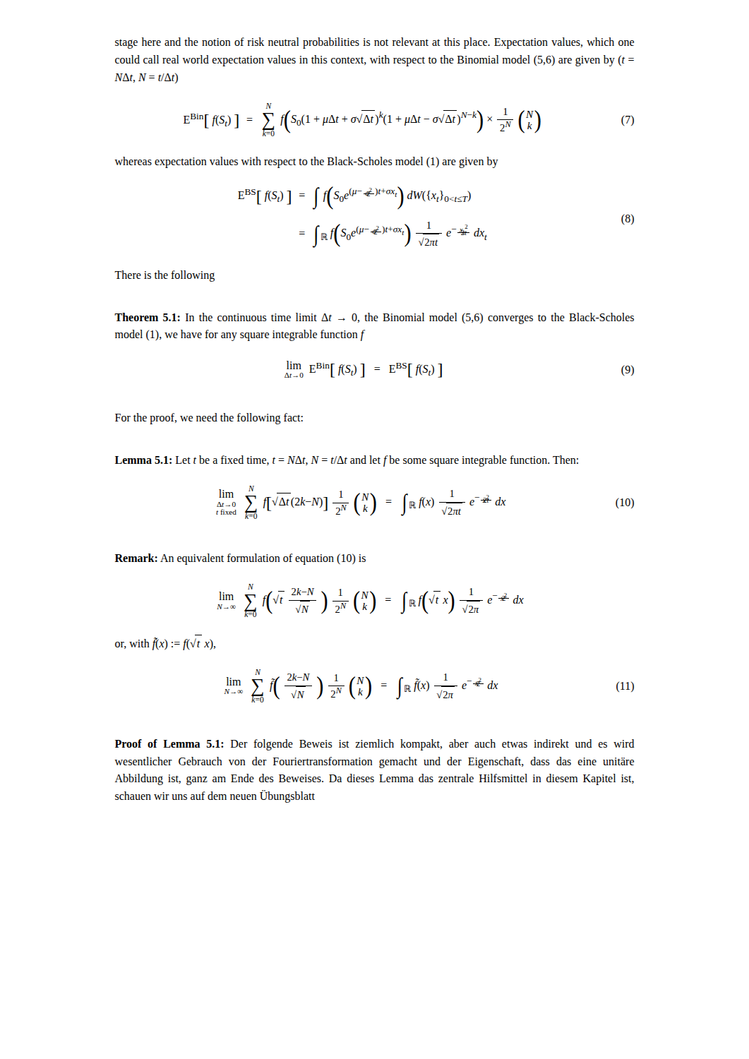stage here and the notion of risk neutral probabilities is not relevant at this place. Expectation values, which one could call real world expectation values in this context, with respect to the Binomial model (5,6) are given by (t = NΔt, N = t/Δt)
EBin[ f(St) ] = N∑k=0 f(S0(1 + μ Δt + σ√Δt)k(1 + μ Δt − σ√Δt)N−k) × 12N (Nk)
(7)
whereas expectation values with respect to the Black-Scholes model (1) are given by
EBS[ f(St) ] = ∫ f(S0e(μ−σ22)t+σxt) dW({xt}0<t≤T) = ∫ℝ f(S0e(μ−σ22)t+σxt) 1√2πt e−xt22t dxt
(8)
There is the following
Theorem 5.1: In the continuous time limit Δt → 0, the Binomial model (5,6) converges to the Black-Scholes model (1), we have for any square integrable function f
lim Δt→0 EBin[ f(St) ] = EBS[ f(St) ]
(9)
For the proof, we need the following fact:
Lemma 5.1: Let t be a fixed time, t = NΔt, N = t/Δt and let f be some square integrable function. Then:
lim Δt→0 t fixed N∑k=0 f[√Δt(2k−N)] 12N (Nk) = ∫ℝ f(x) 1√2πt e−x22t dx
(10)
Remark: An equivalent formulation of equation (10) is
lim N→∞ N∑k=0 f(√t 2k−N√N ) 12N (Nk) = ∫ℝ f(√t x) 1√2π e−x22 dx
or, with f̃(x) := f(√t x),
lim N→∞ N∑k=0 f̃( 2k−N√N ) 12N (Nk) = ∫ℝ f̃(x) 1√2π e−x22 dx
(11)
Proof of Lemma 5.1: Der folgende Beweis ist ziemlich kompakt, aber auch etwas indirekt und es wird wesentlicher Gebrauch von der Fouriertransformation gemacht und der Eigenschaft, dass das eine unitäre Abbildung ist, ganz am Ende des Beweises. Da dieses Lemma das zentrale Hilfsmittel in diesem Kapitel ist, schauen wir uns auf dem neuen Übungsblatt